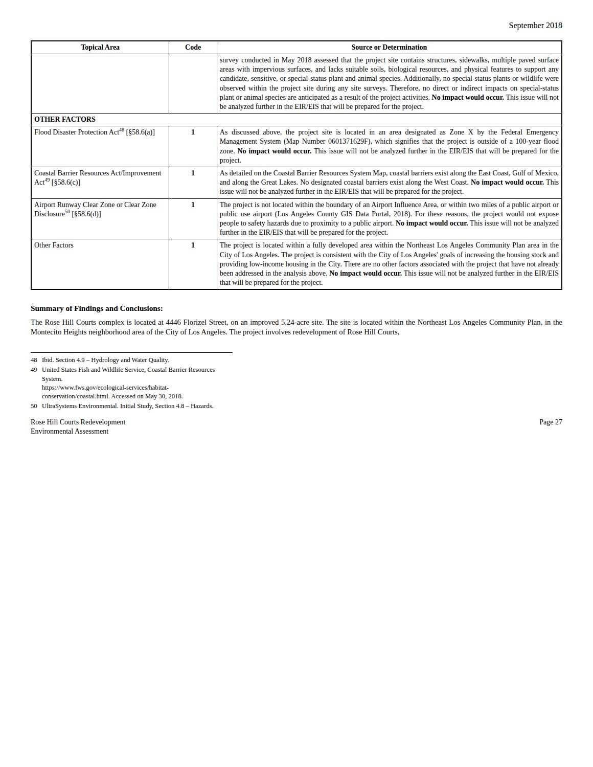September 2018
| Topical Area | Code | Source or Determination |
| --- | --- | --- |
| | | survey conducted in May 2018 assessed that the project site contains structures, sidewalks, multiple paved surface areas with impervious surfaces, and lacks suitable soils, biological resources, and physical features to support any candidate, sensitive, or special-status plant and animal species. Additionally, no special-status plants or wildlife were observed within the project site during any site surveys. Therefore, no direct or indirect impacts on special-status plant or animal species are anticipated as a result of the project activities. No impact would occur. This issue will not be analyzed further in the EIR/EIS that will be prepared for the project. |
| OTHER FACTORS |
| Flood Disaster Protection Act 48 [§58.6(a)] | 1 | As discussed above, the project site is located in an area designated as Zone X by the Federal Emergency Management System (Map Number 0601371629F), which signifies that the project is outside of a 100-year flood zone. No impact would occur. This issue will not be analyzed further in the EIR/EIS that will be prepared for the project. |
| Coastal Barrier Resources Act/Improvement Act 49 [§58.6(c)] | 1 | As detailed on the Coastal Barrier Resources System Map, coastal barriers exist along the East Coast, Gulf of Mexico, and along the Great Lakes. No designated coastal barriers exist along the West Coast. No impact would occur. This issue will not be analyzed further in the EIR/EIS that will be prepared for the project. |
| Airport Runway Clear Zone or Clear Zone Disclosure 50 [§58.6(d)] | 1 | The project is not located within the boundary of an Airport Influence Area, or within two miles of a public airport or public use airport (Los Angeles County GIS Data Portal, 2018). For these reasons, the project would not expose people to safety hazards due to proximity to a public airport. No impact would occur. This issue will not be analyzed further in the EIR/EIS that will be prepared for the project. |
| Other Factors | 1 | The project is located within a fully developed area within the Northeast Los Angeles Community Plan area in the City of Los Angeles. The project is consistent with the City of Los Angeles' goals of increasing the housing stock and providing low-income housing in the City. There are no other factors associated with the project that have not already been addressed in the analysis above. No impact would occur. This issue will not be analyzed further in the EIR/EIS that will be prepared for the project. |
Summary of Findings and Conclusions:
The Rose Hill Courts complex is located at 4446 Florizel Street, on an improved 5.24-acre site. The site is located within the Northeast Los Angeles Community Plan, in the Montecito Heights neighborhood area of the City of Los Angeles. The project involves redevelopment of Rose Hill Courts,
48 Ibid. Section 4.9 – Hydrology and Water Quality.
49 United States Fish and Wildlife Service, Coastal Barrier Resources System.
https://www.fws.gov/ecological-services/habitat-conservation/coastal.html. Accessed on May 30, 2018.
50 UltraSystems Environmental. Initial Study, Section 4.8 – Hazards.
Rose Hill Courts Redevelopment
Environmental Assessment
Page 27